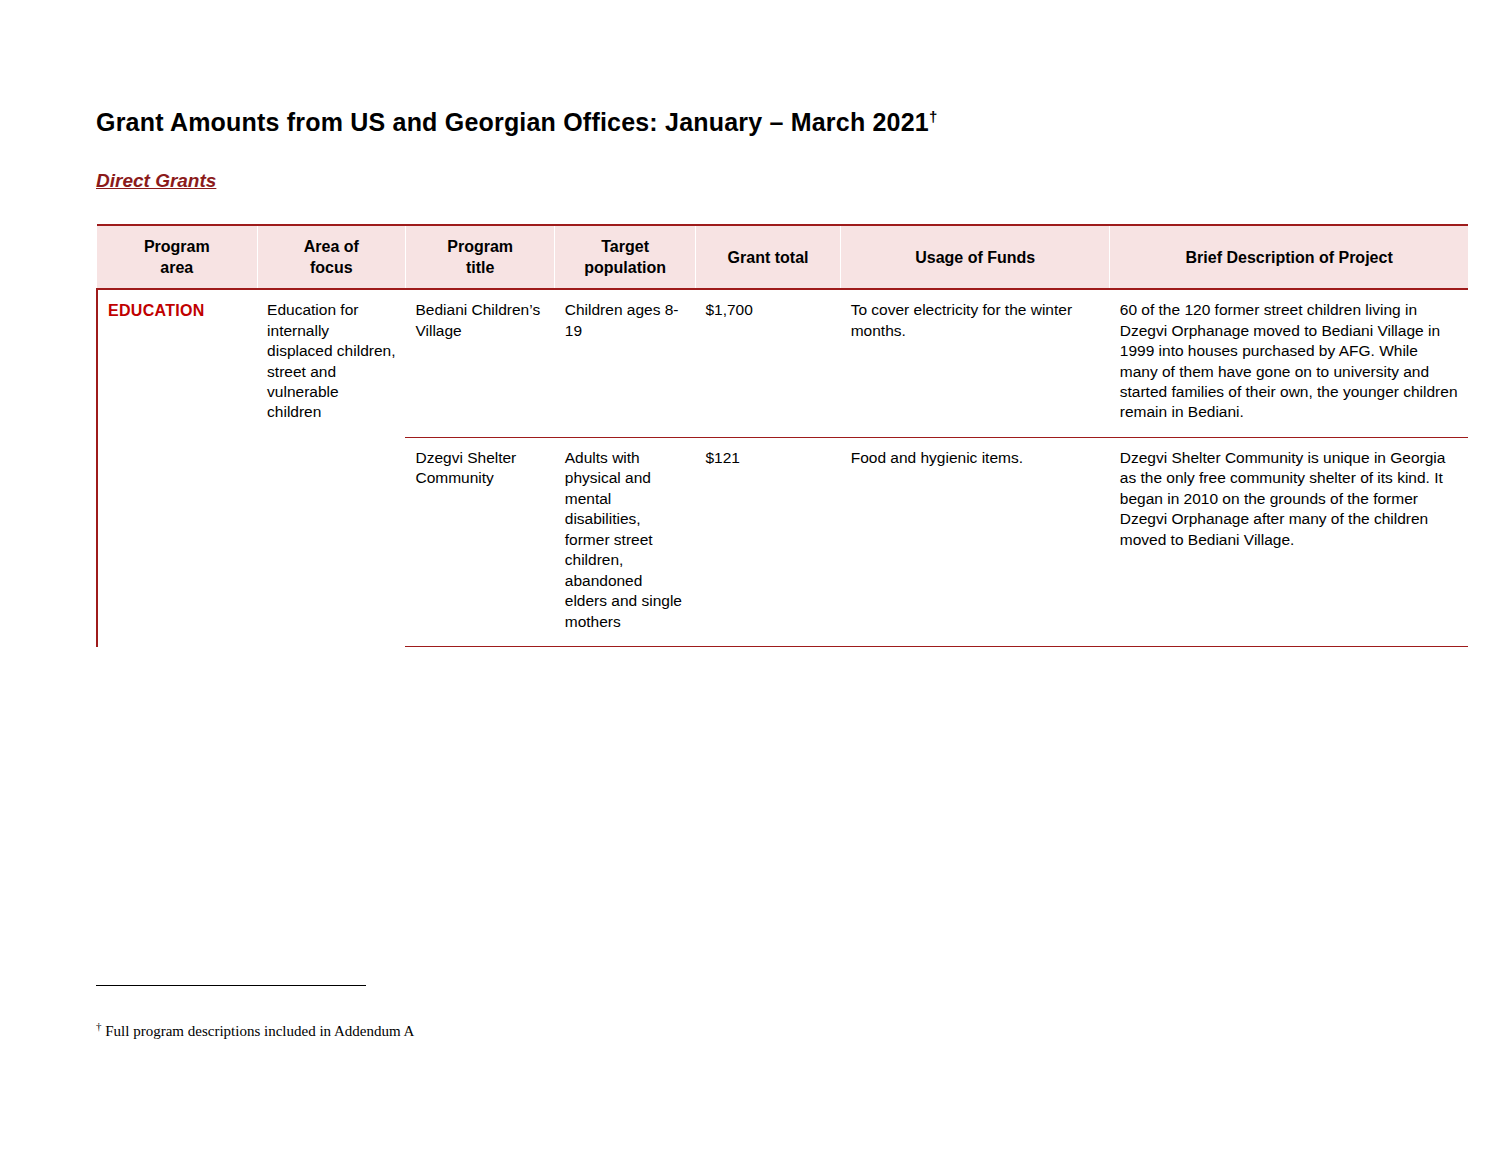Grant Amounts from US and Georgian Offices: January – March 2021†
Direct Grants
| Program area | Area of focus | Program title | Target population | Grant total | Usage of Funds | Brief Description of Project |
| --- | --- | --- | --- | --- | --- | --- |
| EDUCATION | Education for internally displaced children, street and vulnerable children | Bediani Children’s Village | Children ages 8-19 | $1,700 | To cover electricity for the winter months. | 60 of the 120 former street children living in Dzegvi Orphanage moved to Bediani Village in 1999 into houses purchased by AFG. While many of them have gone on to university and started families of their own, the younger children remain in Bediani. |
| Dzegvi Shelter Community | Adults with physical and mental disabilities, former street children, abandoned elders and single mothers | $121 | Food and hygienic items. | Dzegvi Shelter Community is unique in Georgia as the only free community shelter of its kind. It began in 2010 on the grounds of the former Dzegvi Orphanage after many of the children moved to Bediani Village. |
† Full program descriptions included in Addendum A